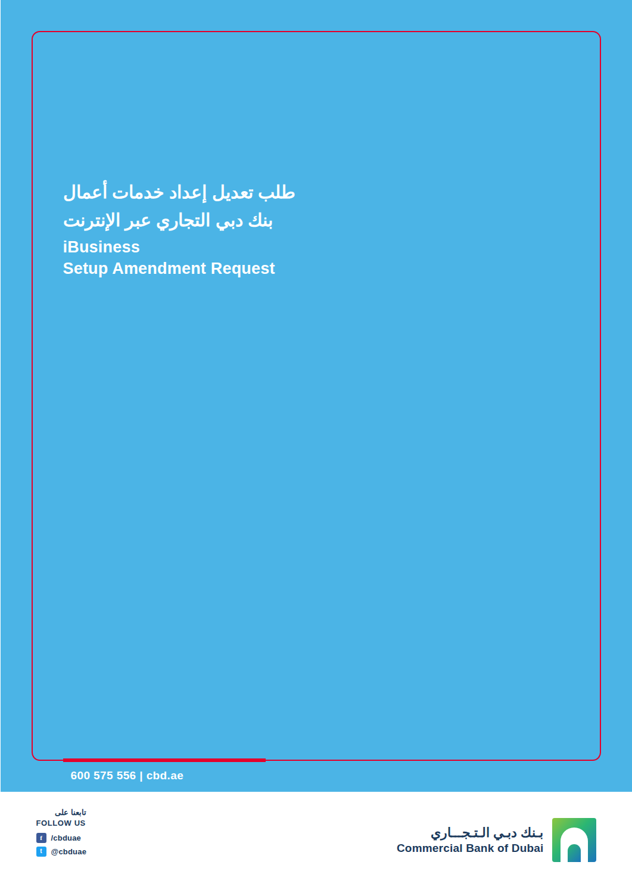طلب تعديل إعداد خدمات أعمال
بنك دبي التجاري عبر الإنترنت
iBusiness
Setup Amendment Request
600 575 556 | cbd.ae
تابعنا على
FOLLOW US
f/cbduae
t@cbduae
بـنك دبـي الـتـجـــاري
Commercial Bank of Dubai